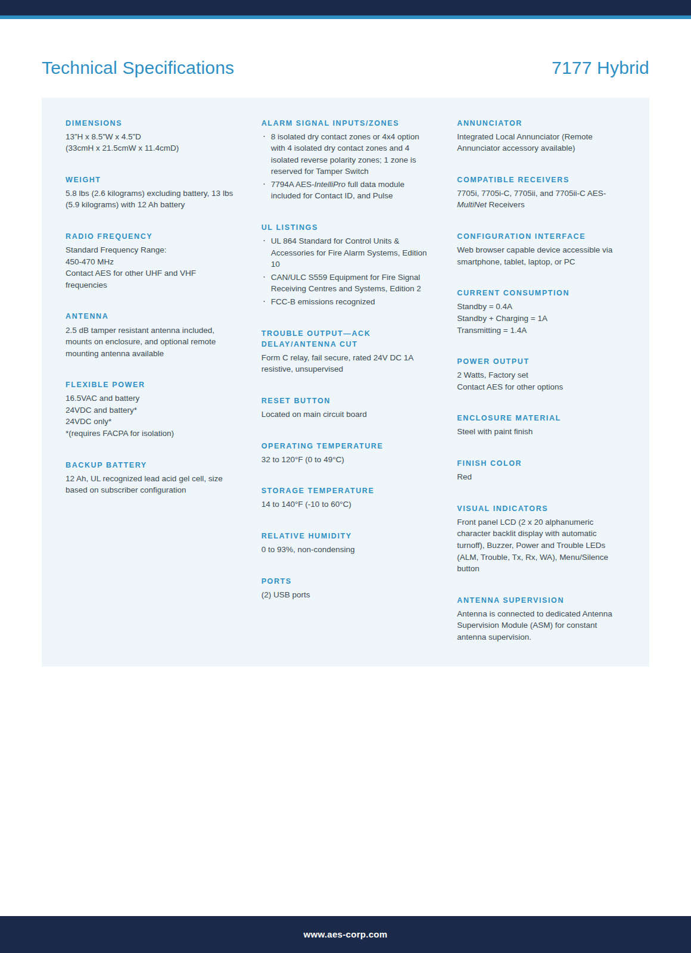Technical Specifications
7177 Hybrid
Dimensions
13”H x 8.5”W x 4.5”D
(33cmH x 21.5cmW x 11.4cmD)
Weight
5.8 lbs (2.6 kilograms) excluding battery, 13 lbs (5.9 kilograms) with 12 Ah battery
Radio Frequency
Standard Frequency Range:
450-470 MHz
Contact AES for other UHF and VHF frequencies
Antenna
2.5 dB tamper resistant antenna included, mounts on enclosure, and optional remote mounting antenna available
Flexible Power
16.5VAC and battery
24VDC and battery*
24VDC only*
*(requires FACPA for isolation)
Backup Battery
12 Ah, UL recognized lead acid gel cell, size based on subscriber configuration
Alarm Signal Inputs/Zones
8 isolated dry contact zones or 4x4 option with 4 isolated dry contact zones and 4 isolated reverse polarity zones; 1 zone is reserved for Tamper Switch
7794A AES-IntelliPro full data module included for Contact ID, and Pulse
UL Listings
UL 864 Standard for Control Units & Accessories for Fire Alarm Systems, Edition 10
CAN/ULC S559 Equipment for Fire Signal Receiving Centres and Systems, Edition 2
FCC-B emissions recognized
Trouble Output—ACK Delay/Antenna Cut
Form C relay, fail secure, rated 24V DC 1A resistive, unsupervised
Reset Button
Located on main circuit board
Operating Temperature
32 to 120°F (0 to 49°C)
Storage Temperature
14 to 140°F (-10 to 60°C)
Relative Humidity
0 to 93%, non-condensing
Ports
(2) USB ports
Annunciator
Integrated Local Annunciator (Remote Annunciator accessory available)
Compatible Receivers
7705i, 7705i-C, 7705ii, and 7705ii-C AES-MultiNet Receivers
Configuration Interface
Web browser capable device accessible via smartphone, tablet, laptop, or PC
Current Consumption
Standby = 0.4A
Standby + Charging = 1A
Transmitting = 1.4A
Power Output
2 Watts, Factory set
Contact AES for other options
Enclosure Material
Steel with paint finish
Finish Color
Red
Visual Indicators
Front panel LCD (2 x 20 alphanumeric character backlit display with automatic turnoff), Buzzer, Power and Trouble LEDs (ALM, Trouble, Tx, Rx, WA), Menu/Silence button
Antenna Supervision
Antenna is connected to dedicated Antenna Supervision Module (ASM) for constant antenna supervision.
www.aes-corp.com